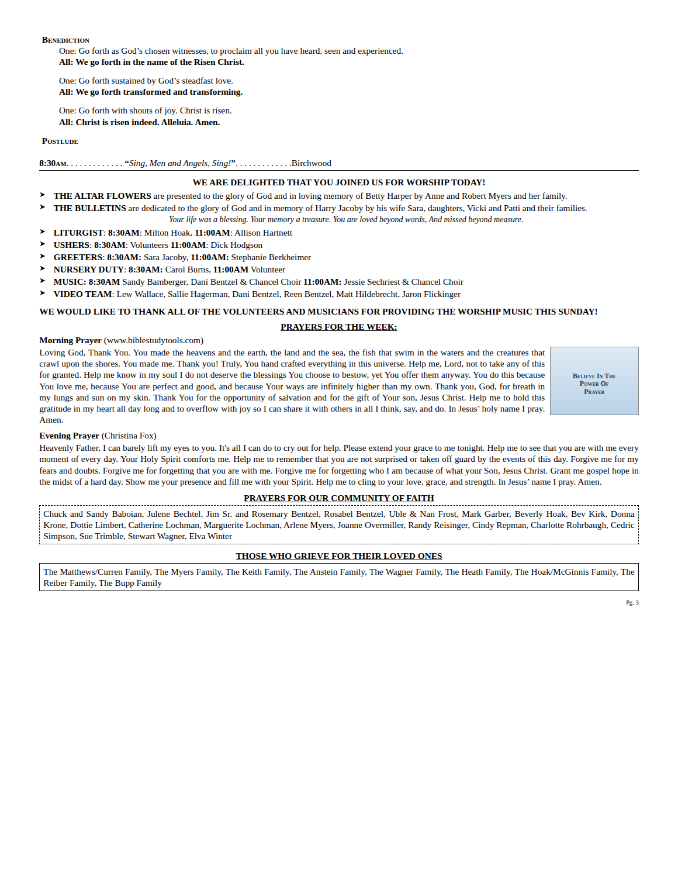Benediction
One: Go forth as God’s chosen witnesses, to proclaim all you have heard, seen and experienced.
All: We go forth in the name of the Risen Christ.
One: Go forth sustained by God’s steadfast love.
All: We go forth transformed and transforming.
One: Go forth with shouts of joy. Christ is risen.
All: Christ is risen indeed. Alleluia. Amen.
Postlude
8:30am. . . . . . . . . . . . . “Sing, Men and Angels, Sing!”. . . . . . . . . . . . .Birchwood
WE ARE DELIGHTED THAT YOU JOINED US FOR WORSHIP TODAY!
THE ALTAR FLOWERS are presented to the glory of God and in loving memory of Betty Harper by Anne and Robert Myers and her family.
THE BULLETINS are dedicated to the glory of God and in memory of Harry Jacoby by his wife Sara, daughters, Vicki and Patti and their families. Your life was a blessing. Your memory a treasure. You are loved beyond words, And missed beyond measure.
LITURGIST: 8:30AM: Milton Hoak, 11:00AM: Allison Hartnett
USHERS: 8:30AM: Volunteers 11:00AM: Dick Hodgson
GREETERS: 8:30AM: Sara Jacoby, 11:00AM: Stephanie Berkheimer
NURSERY DUTY: 8:30AM: Carol Burns, 11:00AM Volunteer
MUSIC: 8:30AM Sandy Bamberger, Dani Bentzel & Chancel Choir 11:00AM: Jessie Sechriest & Chancel Choir
VIDEO TEAM: Lew Wallace, Sallie Hagerman, Dani Bentzel, Reen Bentzel, Matt Hildebrecht, Jaron Flickinger
WE WOULD LIKE TO THANK ALL OF THE VOLUNTEERS AND MUSICIANS FOR PROVIDING THE WORSHIP MUSIC THIS SUNDAY!
PRAYERS FOR THE WEEK:
Morning Prayer (www.biblestudytools.com)
Believe In The
Power Of
Prayer
Loving God, Thank You. You made the heavens and the earth, the land and the sea, the fish that swim in the waters and the creatures that crawl upon the shores. You made me. Thank you! Truly, You hand crafted everything in this universe. Help me, Lord, not to take any of this for granted. Help me know in my soul I do not deserve the blessings You choose to bestow, yet You offer them anyway. You do this because You love me, because You are perfect and good, and because Your ways are infinitely higher than my own. Thank you, God, for breath in my lungs and sun on my skin. Thank You for the opportunity of salvation and for the gift of Your son, Jesus Christ. Help me to hold this gratitude in my heart all day long and to overflow with joy so I can share it with others in all I think, say, and do. In Jesus’ holy name I pray. Amen.
Evening Prayer (Christina Fox)
Heavenly Father, I can barely lift my eyes to you. It's all I can do to cry out for help. Please extend your grace to me tonight. Help me to see that you are with me every moment of every day. Your Holy Spirit comforts me. Help me to remember that you are not surprised or taken off guard by the events of this day. Forgive me for my fears and doubts. Forgive me for forgetting that you are with me. Forgive me for forgetting who I am because of what your Son, Jesus Christ. Grant me gospel hope in the midst of a hard day. Show me your presence and fill me with your Spirit. Help me to cling to your love, grace, and strength. In Jesus’ name I pray. Amen.
PRAYERS FOR OUR COMMUNITY OF FAITH
Chuck and Sandy Baboian, Julene Bechtel, Jim Sr. and Rosemary Bentzel, Rosabel Bentzel, Uble & Nan Frost, Mark Garber, Beverly Hoak, Bev Kirk, Donna Krone, Dottie Limbert, Catherine Lochman, Marguerite Lochman, Arlene Myers, Joanne Overmiller, Randy Reisinger, Cindy Repman, Charlotte Rohrbaugh, Cedric Simpson, Sue Trimble, Stewart Wagner, Elva Winter
THOSE WHO GRIEVE FOR THEIR LOVED ONES
The Matthews/Curren Family, The Myers Family, The Keith Family, The Anstein Family, The Wagner Family, The Heath Family, The Hoak/McGinnis Family, The Reiber Family, The Bupp Family
Pg. 3